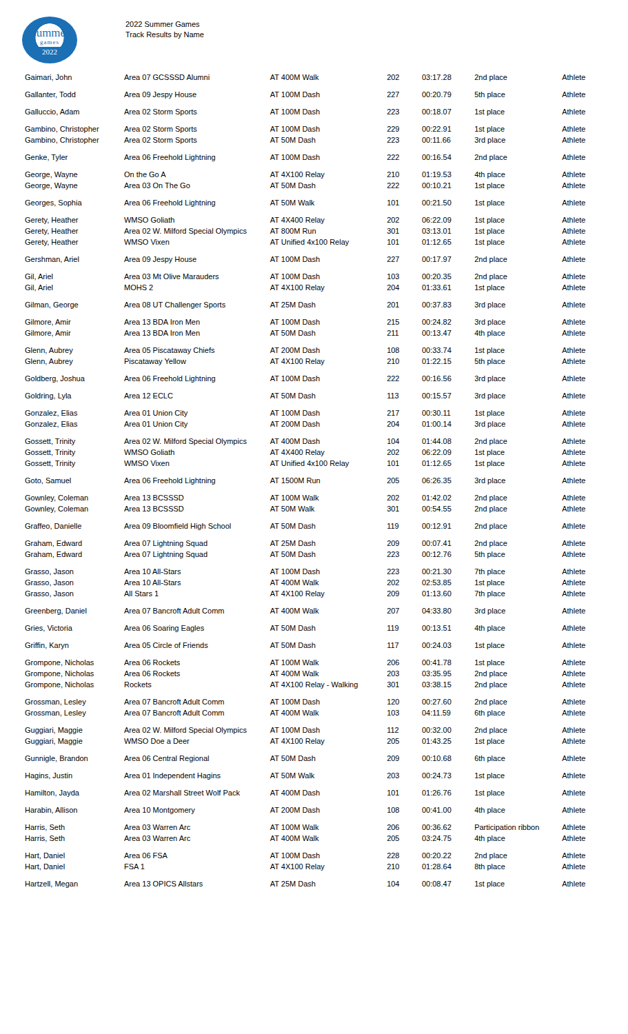Summer games 2022
2022 Summer Games
Track Results by Name
| Gaimari, John | Area 07 GCSSSD Alumni | AT 400M Walk | 202 | 03:17.28 | 2nd place | Athlete |
| Gallanter, Todd | Area 09 Jespy House | AT 100M Dash | 227 | 00:20.79 | 5th place | Athlete |
| Galluccio, Adam | Area 02 Storm Sports | AT 100M Dash | 223 | 00:18.07 | 1st place | Athlete |
| Gambino, Christopher | Area 02 Storm Sports | AT 100M Dash | 229 | 00:22.91 | 1st place | Athlete |
| Gambino, Christopher | Area 02 Storm Sports | AT 50M Dash | 223 | 00:11.66 | 3rd place | Athlete |
| Genke, Tyler | Area 06 Freehold Lightning | AT 100M Dash | 222 | 00:16.54 | 2nd place | Athlete |
| George, Wayne | On the Go A | AT 4X100 Relay | 210 | 01:19.53 | 4th place | Athlete |
| George, Wayne | Area 03 On The Go | AT 50M Dash | 222 | 00:10.21 | 1st place | Athlete |
| Georges, Sophia | Area 06 Freehold Lightning | AT 50M Walk | 101 | 00:21.50 | 1st place | Athlete |
| Gerety, Heather | WMSO Goliath | AT 4X400 Relay | 202 | 06:22.09 | 1st place | Athlete |
| Gerety, Heather | Area 02 W. Milford Special Olympics | AT 800M Run | 301 | 03:13.01 | 1st place | Athlete |
| Gerety, Heather | WMSO Vixen | AT Unified 4x100 Relay | 101 | 01:12.65 | 1st place | Athlete |
| Gershman, Ariel | Area 09 Jespy House | AT 100M Dash | 227 | 00:17.97 | 2nd place | Athlete |
| Gil, Ariel | Area 03 Mt Olive Marauders | AT 100M Dash | 103 | 00:20.35 | 2nd place | Athlete |
| Gil, Ariel | MOHS 2 | AT 4X100 Relay | 204 | 01:33.61 | 1st place | Athlete |
| Gilman, George | Area 08 UT Challenger Sports | AT 25M Dash | 201 | 00:37.83 | 3rd place | Athlete |
| Gilmore, Amir | Area 13 BDA Iron Men | AT 100M Dash | 215 | 00:24.82 | 3rd place | Athlete |
| Gilmore, Amir | Area 13 BDA Iron Men | AT 50M Dash | 211 | 00:13.47 | 4th place | Athlete |
| Glenn, Aubrey | Area 05 Piscataway Chiefs | AT 200M Dash | 108 | 00:33.74 | 1st place | Athlete |
| Glenn, Aubrey | Piscataway Yellow | AT 4X100 Relay | 210 | 01:22.15 | 5th place | Athlete |
| Goldberg, Joshua | Area 06 Freehold Lightning | AT 100M Dash | 222 | 00:16.56 | 3rd place | Athlete |
| Goldring, Lyla | Area 12 ECLC | AT 50M Dash | 113 | 00:15.57 | 3rd place | Athlete |
| Gonzalez, Elias | Area 01 Union City | AT 100M Dash | 217 | 00:30.11 | 1st place | Athlete |
| Gonzalez, Elias | Area 01 Union City | AT 200M Dash | 204 | 01:00.14 | 3rd place | Athlete |
| Gossett, Trinity | Area 02 W. Milford Special Olympics | AT 400M Dash | 104 | 01:44.08 | 2nd place | Athlete |
| Gossett, Trinity | WMSO Goliath | AT 4X400 Relay | 202 | 06:22.09 | 1st place | Athlete |
| Gossett, Trinity | WMSO Vixen | AT Unified 4x100 Relay | 101 | 01:12.65 | 1st place | Athlete |
| Goto, Samuel | Area 06 Freehold Lightning | AT 1500M Run | 205 | 06:26.35 | 3rd place | Athlete |
| Gownley, Coleman | Area 13 BCSSSD | AT 100M Walk | 202 | 01:42.02 | 2nd place | Athlete |
| Gownley, Coleman | Area 13 BCSSSD | AT 50M Walk | 301 | 00:54.55 | 2nd place | Athlete |
| Graffeo, Danielle | Area 09 Bloomfield High School | AT 50M Dash | 119 | 00:12.91 | 2nd place | Athlete |
| Graham, Edward | Area 07 Lightning Squad | AT 25M Dash | 209 | 00:07.41 | 2nd place | Athlete |
| Graham, Edward | Area 07 Lightning Squad | AT 50M Dash | 223 | 00:12.76 | 5th place | Athlete |
| Grasso, Jason | Area 10 All-Stars | AT 100M Dash | 223 | 00:21.30 | 7th place | Athlete |
| Grasso, Jason | Area 10 All-Stars | AT 400M Walk | 202 | 02:53.85 | 1st place | Athlete |
| Grasso, Jason | All Stars 1 | AT 4X100 Relay | 209 | 01:13.60 | 7th place | Athlete |
| Greenberg, Daniel | Area 07 Bancroft Adult Comm | AT 400M Walk | 207 | 04:33.80 | 3rd place | Athlete |
| Gries, Victoria | Area 06 Soaring Eagles | AT 50M Dash | 119 | 00:13.51 | 4th place | Athlete |
| Griffin, Karyn | Area 05 Circle of Friends | AT 50M Dash | 117 | 00:24.03 | 1st place | Athlete |
| Grompone, Nicholas | Area 06 Rockets | AT 100M Walk | 206 | 00:41.78 | 1st place | Athlete |
| Grompone, Nicholas | Area 06 Rockets | AT 400M Walk | 203 | 03:35.95 | 2nd place | Athlete |
| Grompone, Nicholas | Rockets | AT 4X100 Relay - Walking | 301 | 03:38.15 | 2nd place | Athlete |
| Grossman, Lesley | Area 07 Bancroft Adult Comm | AT 100M Dash | 120 | 00:27.60 | 2nd place | Athlete |
| Grossman, Lesley | Area 07 Bancroft Adult Comm | AT 400M Walk | 103 | 04:11.59 | 6th place | Athlete |
| Guggiari, Maggie | Area 02 W. Milford Special Olympics | AT 100M Dash | 112 | 00:32.00 | 2nd place | Athlete |
| Guggiari, Maggie | WMSO Doe a Deer | AT 4X100 Relay | 205 | 01:43.25 | 1st place | Athlete |
| Gunnigle, Brandon | Area 06 Central Regional | AT 50M Dash | 209 | 00:10.68 | 6th place | Athlete |
| Hagins, Justin | Area 01 Independent Hagins | AT 50M Walk | 203 | 00:24.73 | 1st place | Athlete |
| Hamilton, Jayda | Area 02 Marshall Street Wolf Pack | AT 400M Dash | 101 | 01:26.76 | 1st place | Athlete |
| Harabin, Allison | Area 10 Montgomery | AT 200M Dash | 108 | 00:41.00 | 4th place | Athlete |
| Harris, Seth | Area 03 Warren Arc | AT 100M Walk | 206 | 00:36.62 | Participation ribbon | Athlete |
| Harris, Seth | Area 03 Warren Arc | AT 400M Walk | 205 | 03:24.75 | 4th place | Athlete |
| Hart, Daniel | Area 06 FSA | AT 100M Dash | 228 | 00:20.22 | 2nd place | Athlete |
| Hart, Daniel | FSA 1 | AT 4X100 Relay | 210 | 01:28.64 | 8th place | Athlete |
| Hartzell, Megan | Area 13 OPICS Allstars | AT 25M Dash | 104 | 00:08.47 | 1st place | Athlete |